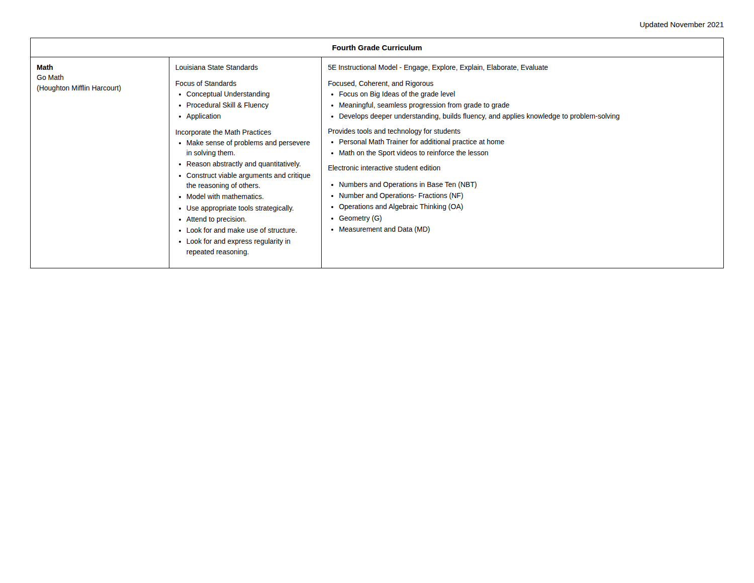Updated November 2021
Fourth Grade Curriculum
| Math Go Math (Houghton Mifflin Harcourt) | Louisiana State Standards Focus of Standards Conceptual Understanding Procedural Skill & Fluency Application Incorporate the Math Practices Make sense of problems and persevere in solving them. Reason abstractly and quantitatively. Construct viable arguments and critique the reasoning of others. Model with mathematics. Use appropriate tools strategically. Attend to precision. Look for and make use of structure. Look for and express regularity in repeated reasoning. | 5E Instructional Model - Engage, Explore, Explain, Elaborate, Evaluate Focused, Coherent, and Rigorous Focus on Big Ideas of the grade level Meaningful, seamless progression from grade to grade Develops deeper understanding, builds fluency, and applies knowledge to problem-solving Provides tools and technology for students Personal Math Trainer for additional practice at home Math on the Sport videos to reinforce the lesson Electronic interactive student edition Numbers and Operations in Base Ten (NBT) Number and Operations- Fractions (NF) Operations and Algebraic Thinking (OA) Geometry (G) Measurement and Data (MD) |